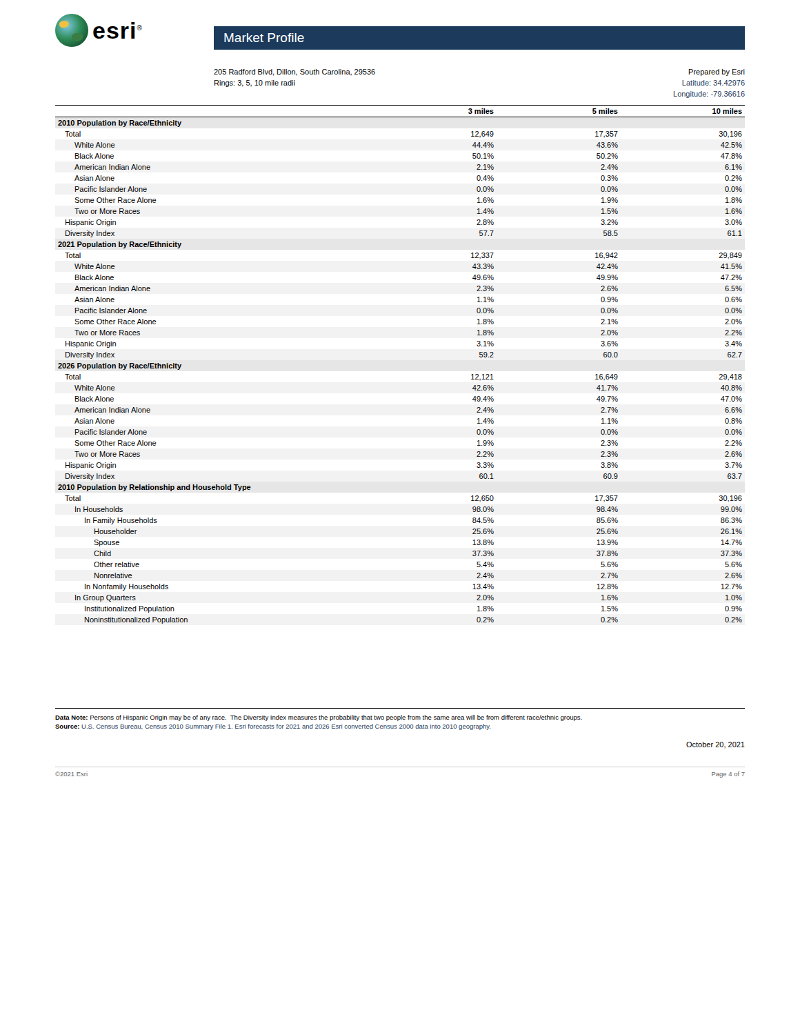esri®
Market Profile
205 Radford Blvd, Dillon, South Carolina, 29536
Rings: 3, 5, 10 mile radii
Prepared by Esri
Latitude: 34.42976
Longitude: -79.36616
| | 3 miles | 5 miles | 10 miles |
| --- | --- | --- | --- |
| 2010 Population by Race/Ethnicity |
| Total | 12,649 | 17,357 | 30,196 |
| White Alone | 44.4% | 43.6% | 42.5% |
| Black Alone | 50.1% | 50.2% | 47.8% |
| American Indian Alone | 2.1% | 2.4% | 6.1% |
| Asian Alone | 0.4% | 0.3% | 0.2% |
| Pacific Islander Alone | 0.0% | 0.0% | 0.0% |
| Some Other Race Alone | 1.6% | 1.9% | 1.8% |
| Two or More Races | 1.4% | 1.5% | 1.6% |
| Hispanic Origin | 2.8% | 3.2% | 3.0% |
| Diversity Index | 57.7 | 58.5 | 61.1 |
| 2021 Population by Race/Ethnicity |
| Total | 12,337 | 16,942 | 29,849 |
| White Alone | 43.3% | 42.4% | 41.5% |
| Black Alone | 49.6% | 49.9% | 47.2% |
| American Indian Alone | 2.3% | 2.6% | 6.5% |
| Asian Alone | 1.1% | 0.9% | 0.6% |
| Pacific Islander Alone | 0.0% | 0.0% | 0.0% |
| Some Other Race Alone | 1.8% | 2.1% | 2.0% |
| Two or More Races | 1.8% | 2.0% | 2.2% |
| Hispanic Origin | 3.1% | 3.6% | 3.4% |
| Diversity Index | 59.2 | 60.0 | 62.7 |
| 2026 Population by Race/Ethnicity |
| Total | 12,121 | 16,649 | 29,418 |
| White Alone | 42.6% | 41.7% | 40.8% |
| Black Alone | 49.4% | 49.7% | 47.0% |
| American Indian Alone | 2.4% | 2.7% | 6.6% |
| Asian Alone | 1.4% | 1.1% | 0.8% |
| Pacific Islander Alone | 0.0% | 0.0% | 0.0% |
| Some Other Race Alone | 1.9% | 2.3% | 2.2% |
| Two or More Races | 2.2% | 2.3% | 2.6% |
| Hispanic Origin | 3.3% | 3.8% | 3.7% |
| Diversity Index | 60.1 | 60.9 | 63.7 |
| 2010 Population by Relationship and Household Type |
| Total | 12,650 | 17,357 | 30,196 |
| In Households | 98.0% | 98.4% | 99.0% |
| In Family Households | 84.5% | 85.6% | 86.3% |
| Householder | 25.6% | 25.6% | 26.1% |
| Spouse | 13.8% | 13.9% | 14.7% |
| Child | 37.3% | 37.8% | 37.3% |
| Other relative | 5.4% | 5.6% | 5.6% |
| Nonrelative | 2.4% | 2.7% | 2.6% |
| In Nonfamily Households | 13.4% | 12.8% | 12.7% |
| In Group Quarters | 2.0% | 1.6% | 1.0% |
| Institutionalized Population | 1.8% | 1.5% | 0.9% |
| Noninstitutionalized Population | 0.2% | 0.2% | 0.2% |
Data Note: Persons of Hispanic Origin may be of any race. The Diversity Index measures the probability that two people from the same area will be from different race/ethnic groups.
Source: U.S. Census Bureau, Census 2010 Summary File 1. Esri forecasts for 2021 and 2026 Esri converted Census 2000 data into 2010 geography.
October 20, 2021
©2021 Esri Page 4 of 7